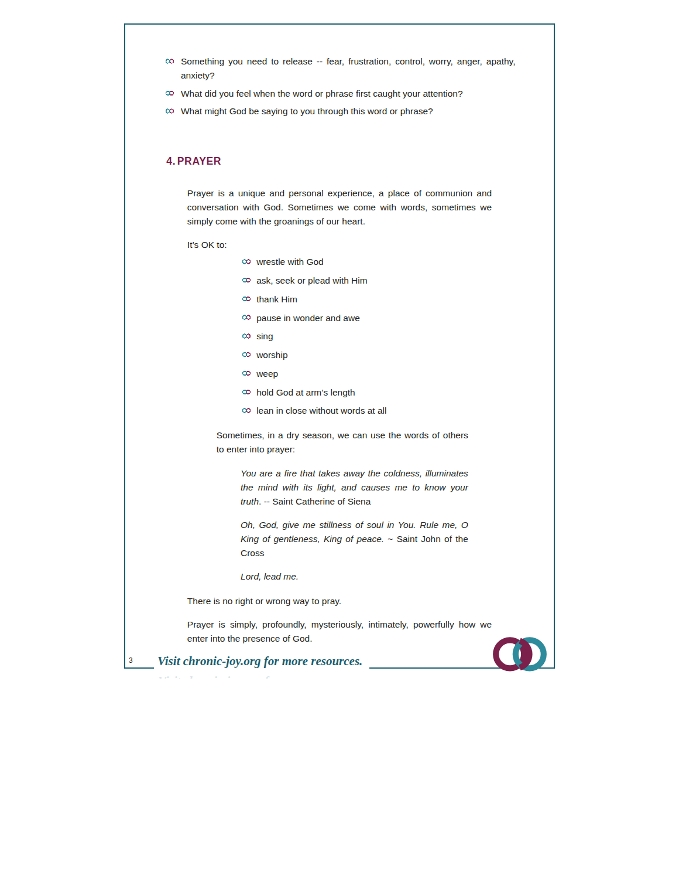Something you need to release -- fear, frustration, control, worry, anger, apathy, anxiety?
What did you feel when the word or phrase first caught your attention?
What might God be saying to you through this word or phrase?
4. PRAYER
Prayer is a unique and personal experience, a place of communion and conversation with God. Sometimes we come with words, sometimes we simply come with the groanings of our heart.
It’s OK to:
wrestle with God
ask, seek or plead with Him
thank Him
pause in wonder and awe
sing
worship
weep
hold God at arm’s length
lean in close without words at all
Sometimes, in a dry season, we can use the words of others to enter into prayer:
You are a fire that takes away the coldness, illuminates the mind with its light, and causes me to know your truth. -- Saint Catherine of Siena
Oh, God, give me stillness of soul in You. Rule me, O King of gentleness, King of peace. ~ Saint John of the Cross
Lord, lead me.
There is no right or wrong way to pray.
Prayer is simply, profoundly, mysteriously, intimately, powerfully how we enter into the presence of God.
3
Visit chronic-joy.org for more resources.
Visit chronic-joy.org for more resources.